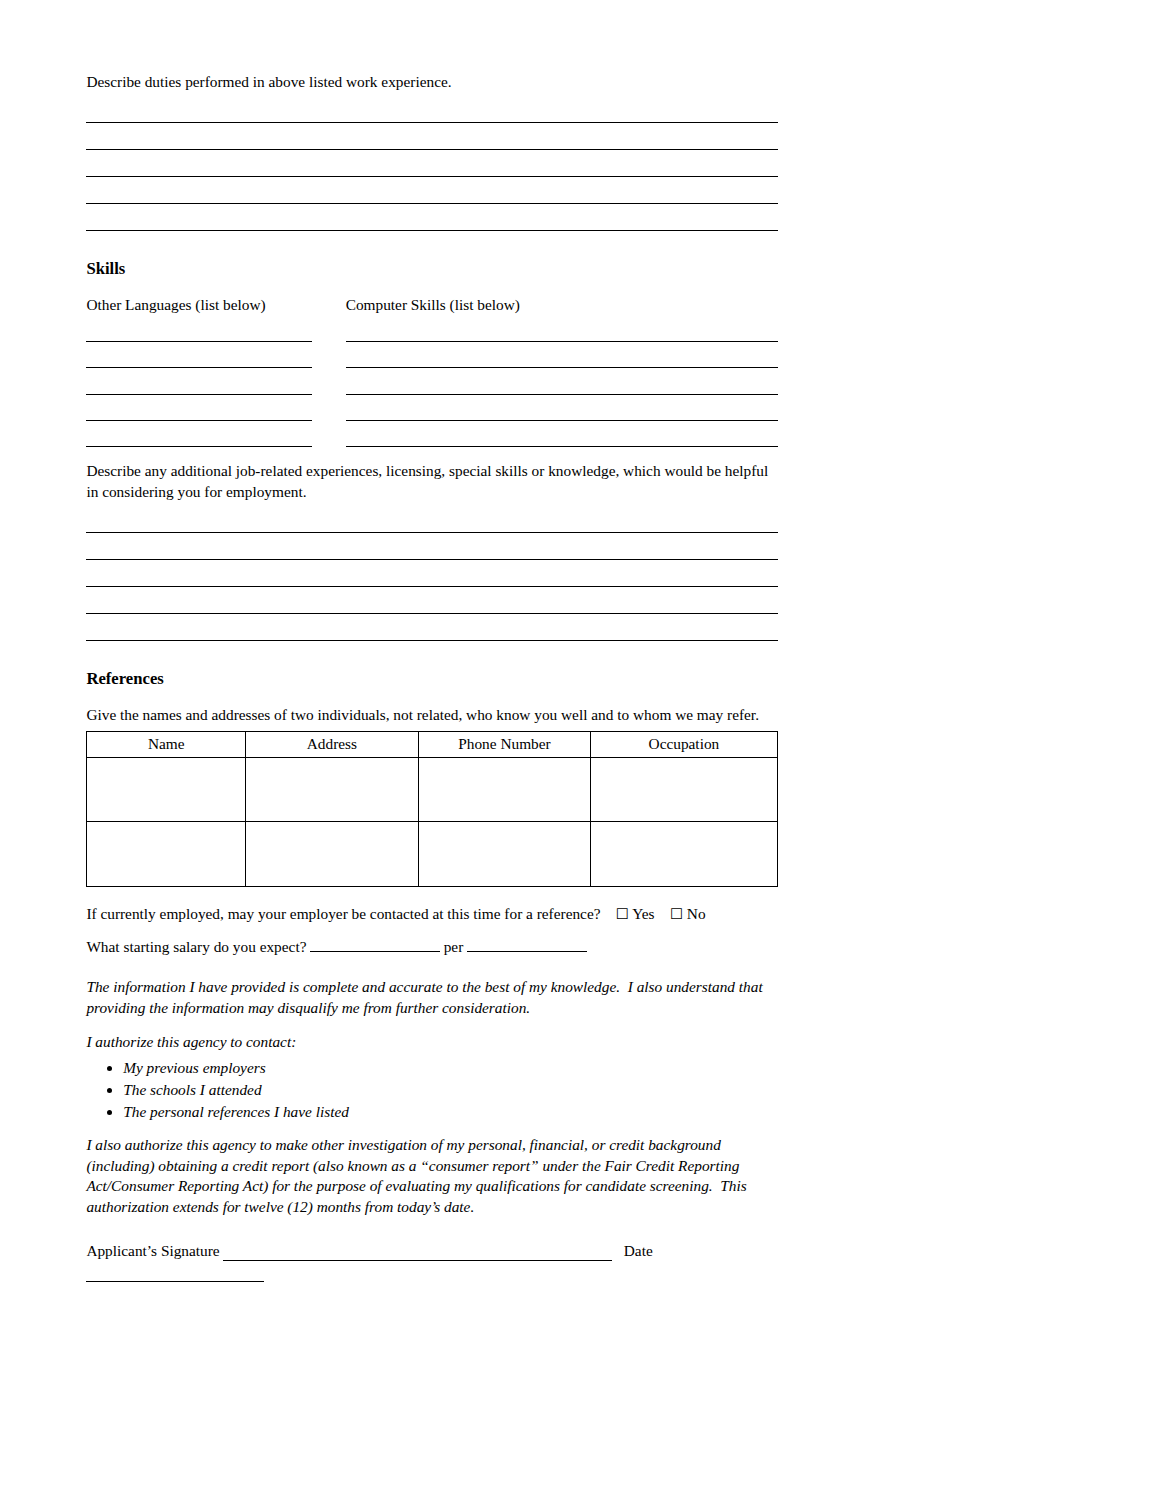Describe duties performed in above listed work experience.
Skills
Other Languages (list below)
Computer Skills (list below)
Describe any additional job-related experiences, licensing, special skills or knowledge, which would be helpful in considering you for employment.
References
Give the names and addresses of two individuals, not related, who know you well and to whom we may refer.
| Name | Address | Phone Number | Occupation |
| --- | --- | --- | --- |
If currently employed, may your employer be contacted at this time for a reference? ☐ Yes ☐ No
What starting salary do you expect? per
The information I have provided is complete and accurate to the best of my knowledge. I also understand that providing the information may disqualify me from further consideration.
I authorize this agency to contact:
My previous employers
The schools I attended
The personal references I have listed
I also authorize this agency to make other investigation of my personal, financial, or credit background (including) obtaining a credit report (also known as a “consumer report” under the Fair Credit Reporting Act/Consumer Reporting Act) for the purpose of evaluating my qualifications for candidate screening. This authorization extends for twelve (12) months from today’s date.
Applicant’s Signature Date